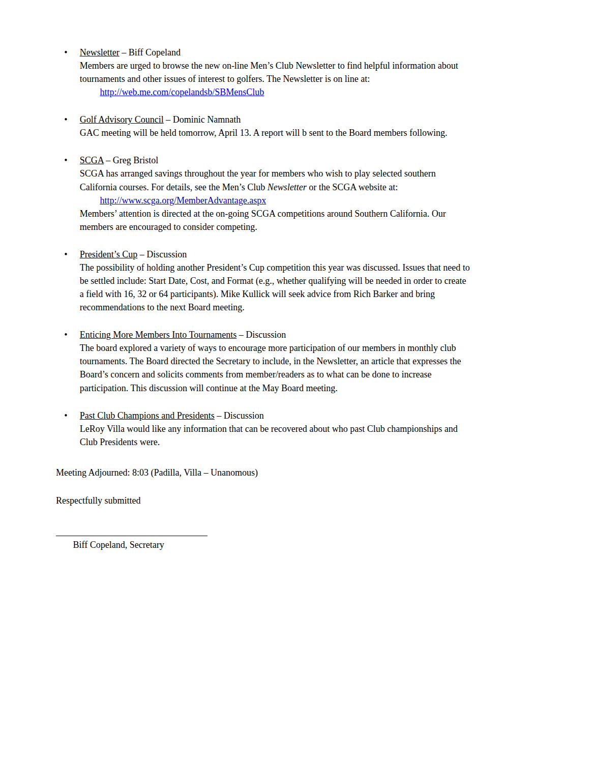Newsletter – Biff Copeland
Members are urged to browse the new on-line Men’s Club Newsletter to find helpful information about tournaments and other issues of interest to golfers. The Newsletter is on line at: http://web.me.com/copelandsb/SBMensClub
Golf Advisory Council – Dominic Namnath
GAC meeting will be held tomorrow, April 13. A report will b sent to the Board members following.
SCGA – Greg Bristol
SCGA has arranged savings throughout the year for members who wish to play selected southern California courses. For details, see the Men’s Club Newsletter or the SCGA website at: http://www.scga.org/MemberAdvantage.aspx Members’ attention is directed at the on-going SCGA competitions around Southern California. Our members are encouraged to consider competing.
President’s Cup – Discussion
The possibility of holding another President’s Cup competition this year was discussed. Issues that need to be settled include: Start Date, Cost, and Format (e.g., whether qualifying will be needed in order to create a field with 16, 32 or 64 participants). Mike Kullick will seek advice from Rich Barker and bring recommendations to the next Board meeting.
Enticing More Members Into Tournaments – Discussion
The board explored a variety of ways to encourage more participation of our members in monthly club tournaments. The Board directed the Secretary to include, in the Newsletter, an article that expresses the Board’s concern and solicits comments from member/readers as to what can be done to increase participation. This discussion will continue at the May Board meeting.
Past Club Champions and Presidents – Discussion
LeRoy Villa would like any information that can be recovered about who past Club championships and Club Presidents were.
Meeting Adjourned: 8:03 (Padilla, Villa – Unanomous)
Respectfully submitted
Biff Copeland, Secretary